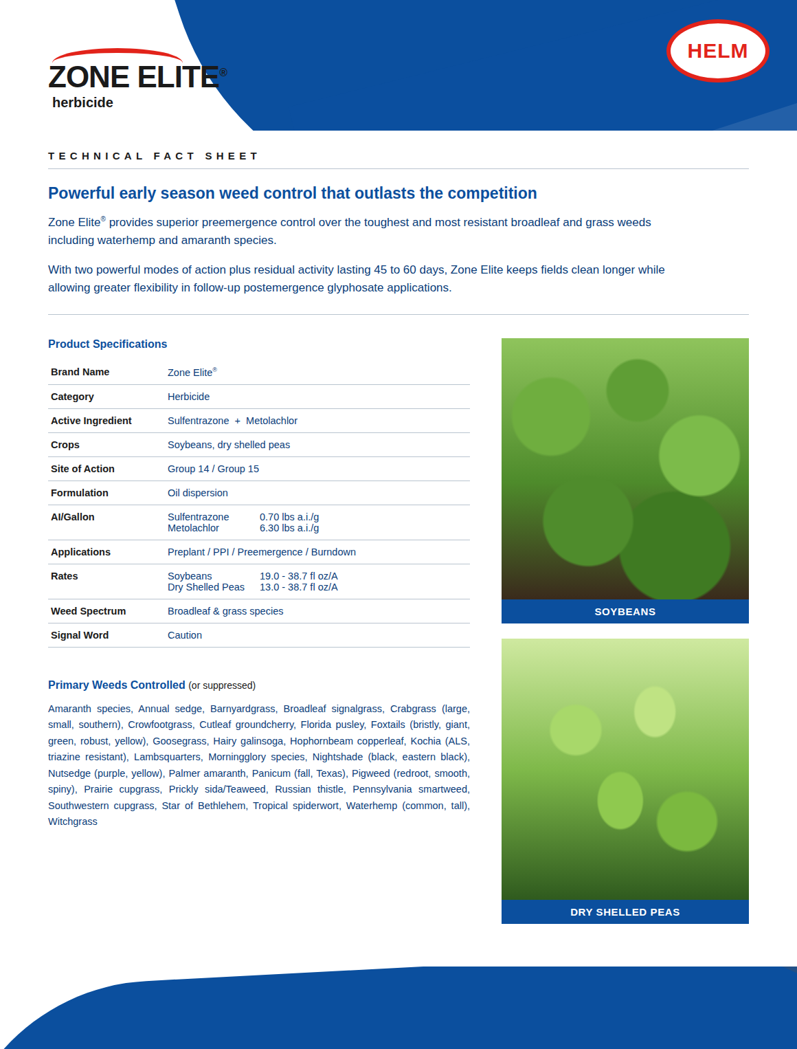HELM
ZONE ELITE®
herbicide
TECHNICAL FACT SHEET
Powerful early season weed control that outlasts the competition
Zone Elite® provides superior preemergence control over the toughest and most resistant broadleaf and grass weeds including waterhemp and amaranth species.
With two powerful modes of action plus residual activity lasting 45 to 60 days, Zone Elite keeps fields clean longer while allowing greater flexibility in follow-up postemergence glyphosate applications.
Product Specifications
| Brand Name | Zone Elite ® |
| Category | Herbicide |
| Active Ingredient | Sulfentrazone + Metolachlor |
| Crops | Soybeans, dry shelled peas |
| Site of Action | Group 14 / Group 15 |
| Formulation | Oil dispersion |
| AI/Gallon | Sulfentrazone 0.70 lbs a.i./g Metolachlor 6.30 lbs a.i./g |
| Applications | Preplant / PPI / Preemergence / Burndown |
| Rates | Soybeans 19.0 - 38.7 fl oz/A Dry Shelled Peas 13.0 - 38.7 fl oz/A |
| Weed Spectrum | Broadleaf & grass species |
| Signal Word | Caution |
Primary Weeds Controlled (or suppressed)
Amaranth species, Annual sedge, Barnyardgrass, Broadleaf signalgrass, Crabgrass (large, small, southern), Crowfootgrass, Cutleaf groundcherry, Florida pusley, Foxtails (bristly, giant, green, robust, yellow), Goosegrass, Hairy galinsoga, Hophornbeam copperleaf, Kochia (ALS, triazine resistant), Lambsquarters, Morningglory species, Nightshade (black, eastern black), Nutsedge (purple, yellow), Palmer amaranth, Panicum (fall, Texas), Pigweed (redroot, smooth, spiny), Prairie cupgrass, Prickly sida/Teaweed, Russian thistle, Pennsylvania smartweed, Southwestern cupgrass, Star of Bethlehem, Tropical spiderwort, Waterhemp (common, tall), Witchgrass
SOYBEANS
DRY SHELLED PEAS